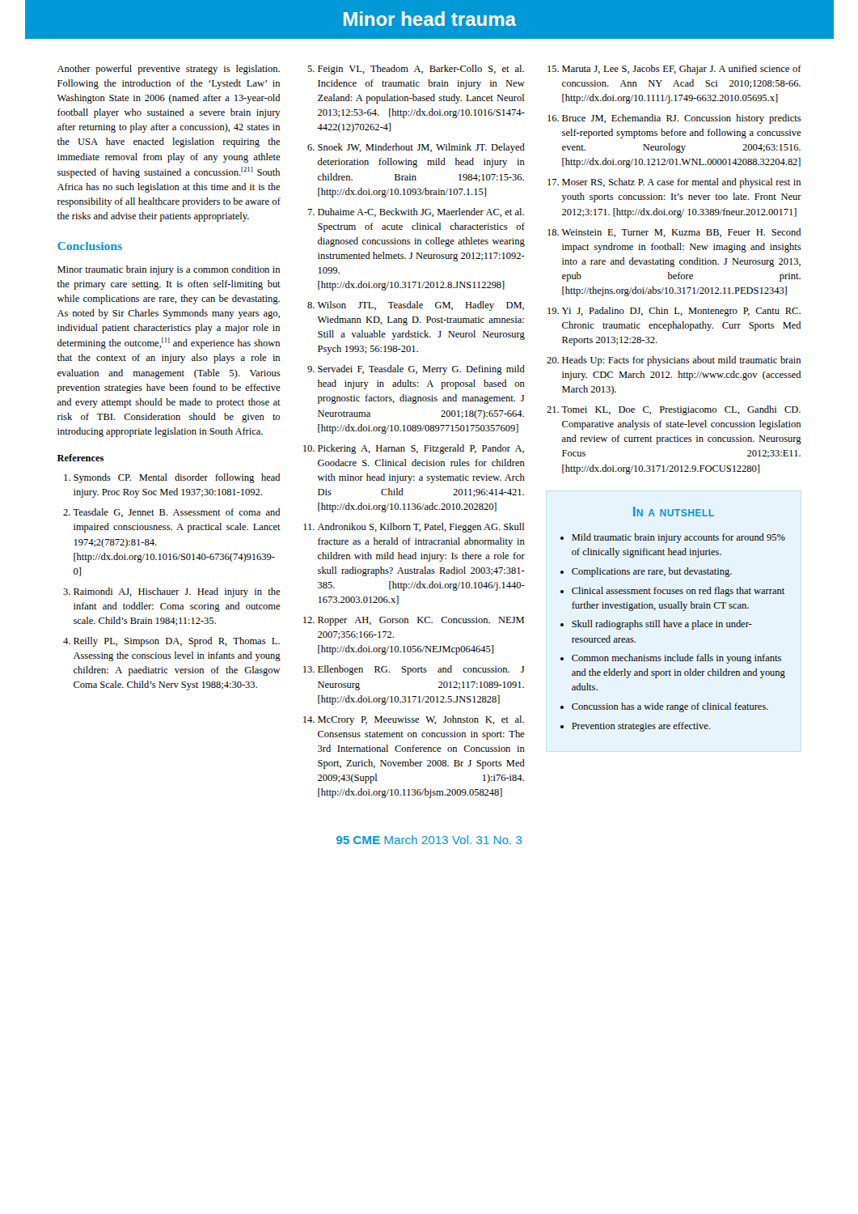Minor head trauma
Another powerful preventive strategy is legislation. Following the introduction of the ‘Lystedt Law’ in Washington State in 2006 (named after a 13-year-old football player who sustained a severe brain injury after returning to play after a concussion), 42 states in the USA have enacted legislation requiring the immediate removal from play of any young athlete suspected of having sustained a concussion.[21] South Africa has no such legislation at this time and it is the responsibility of all healthcare providers to be aware of the risks and advise their patients appropriately.
Conclusions
Minor traumatic brain injury is a common condition in the primary care setting. It is often self-limiting but while complications are rare, they can be devastating. As noted by Sir Charles Symmonds many years ago, individual patient characteristics play a major role in determining the outcome,[1] and experience has shown that the context of an injury also plays a role in evaluation and management (Table 5). Various prevention strategies have been found to be effective and every attempt should be made to protect those at risk of TBI. Consideration should be given to introducing appropriate legislation in South Africa.
References
Symonds CP. Mental disorder following head injury. Proc Roy Soc Med 1937;30:1081-1092.
Teasdale G, Jennet B. Assessment of coma and impaired consciousness. A practical scale. Lancet 1974;2(7872):81-84. [http://dx.doi.org/10.1016/S0140-6736(74)91639-0]
Raimondi AJ, Hischauer J. Head injury in the infant and toddler: Coma scoring and outcome scale. Child’s Brain 1984;11:12-35.
Reilly PL, Simpson DA, Sprod R, Thomas L. Assessing the conscious level in infants and young children: A paediatric version of the Glasgow Coma Scale. Child’s Nerv Syst 1988;4:30-33.
Feigin VL, Theadom A, Barker-Collo S, et al. Incidence of traumatic brain injury in New Zealand: A population-based study. Lancet Neurol 2013;12:53-64. [http://dx.doi.org/10.1016/S1474-4422(12)70262-4]
Snoek JW, Minderhout JM, Wilmink JT. Delayed deterioration following mild head injury in children. Brain 1984;107:15-36. [http://dx.doi.org/10.1093/brain/107.1.15]
Duhaime A-C, Beckwith JG, Maerlender AC, et al. Spectrum of acute clinical characteristics of diagnosed concussions in college athletes wearing instrumented helmets. J Neurosurg 2012;117:1092-1099. [http://dx.doi.org/10.3171/2012.8.JNS112298]
Wilson JTL, Teasdale GM, Hadley DM, Wiedmann KD, Lang D. Post-traumatic amnesia: Still a valuable yardstick. J Neurol Neurosurg Psych 1993; 56:198-201.
Servadei F, Teasdale G, Merry G. Defining mild head injury in adults: A proposal based on prognostic factors, diagnosis and management. J Neurotrauma 2001;18(7):657-664. [http://dx.doi.org/10.1089/089771501750357609]
Pickering A, Harnan S, Fitzgerald P, Pandor A, Goodacre S. Clinical decision rules for children with minor head injury: a systematic review. Arch Dis Child 2011;96:414-421. [http://dx.doi.org/10.1136/adc.2010.202820]
Andronikou S, Kilborn T, Patel, Fieggen AG. Skull fracture as a herald of intracranial abnormality in children with mild head injury: Is there a role for skull radiographs? Australas Radiol 2003;47:381-385. [http://dx.doi.org/10.1046/j.1440-1673.2003.01206.x]
Ropper AH, Gorson KC. Concussion. NEJM 2007;356:166-172. [http://dx.doi.org/10.1056/NEJMcp064645]
Ellenbogen RG. Sports and concussion. J Neurosurg 2012;117:1089-1091. [http://dx.doi.org/10.3171/2012.5.JNS12828]
McCrory P, Meeuwisse W, Johnston K, et al. Consensus statement on concussion in sport: The 3rd International Conference on Concussion in Sport, Zurich, November 2008. Br J Sports Med 2009;43(Suppl 1):i76-i84. [http://dx.doi.org/10.1136/bjsm.2009.058248]
Maruta J, Lee S, Jacobs EF, Ghajar J. A unified science of concussion. Ann NY Acad Sci 2010;1208:58-66. [http://dx.doi.org/10.1111/j.1749-6632.2010.05695.x]
Bruce JM, Echemandia RJ. Concussion history predicts self-reported symptoms before and following a concussive event. Neurology 2004;63:1516. [http://dx.doi.org/10.1212/01.WNL.0000142088.32204.82]
Moser RS, Schatz P. A case for mental and physical rest in youth sports concussion: It’s never too late. Front Neur 2012;3:171. [http://dx.doi.org/ 10.3389/fneur.2012.00171]
Weinstein E, Turner M, Kuzma BB, Feuer H. Second impact syndrome in football: New imaging and insights into a rare and devastating condition. J Neurosurg 2013, epub before print. [http://thejns.org/doi/abs/10.3171/2012.11.PEDS12343]
Yi J, Padalino DJ, Chin L, Montenegro P, Cantu RC. Chronic traumatic encephalopathy. Curr Sports Med Reports 2013;12:28-32.
Heads Up: Facts for physicians about mild traumatic brain injury. CDC March 2012. http://www.cdc.gov (accessed March 2013).
Tomei KL, Doe C, Prestigiacomo CL, Gandhi CD. Comparative analysis of state-level concussion legislation and review of current practices in concussion. Neurosurg Focus 2012;33:E11. [http://dx.doi.org/10.3171/2012.9.FOCUS12280]
In a nutshell
Mild traumatic brain injury accounts for around 95% of clinically significant head injuries.
Complications are rare, but devastating.
Clinical assessment focuses on red flags that warrant further investigation, usually brain CT scan.
Skull radiographs still have a place in under-resourced areas.
Common mechanisms include falls in young infants and the elderly and sport in older children and young adults.
Concussion has a wide range of clinical features.
Prevention strategies are effective.
95 CME March 2013 Vol. 31 No. 3